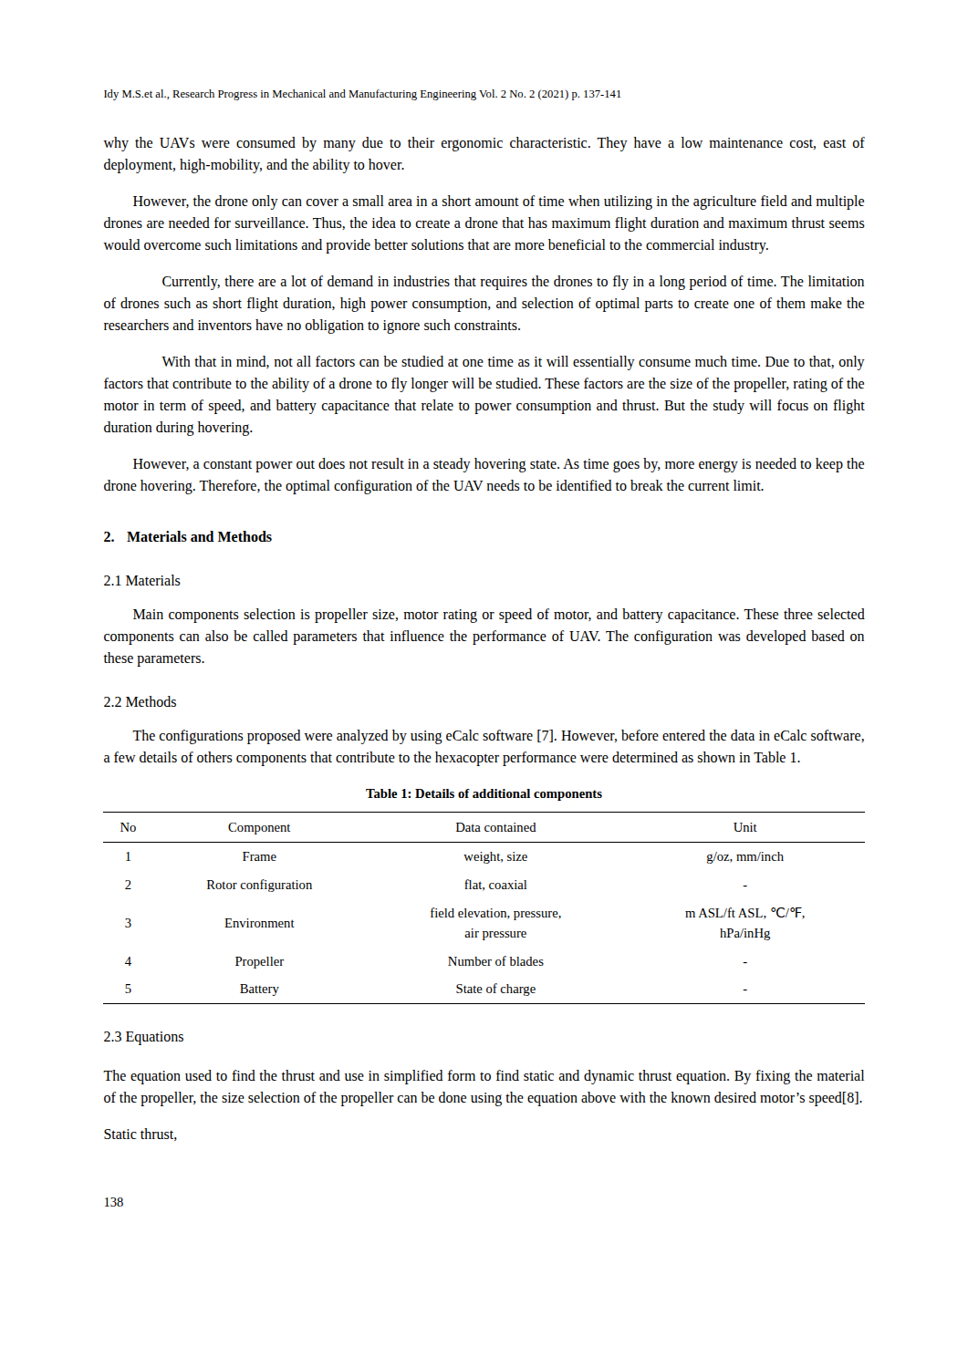Idy M.S.et al., Research Progress in Mechanical and Manufacturing Engineering Vol. 2 No. 2 (2021) p. 137-141
why the UAVs were consumed by many due to their ergonomic characteristic. They have a low maintenance cost, east of deployment, high-mobility, and the ability to hover.
However, the drone only can cover a small area in a short amount of time when utilizing in the agriculture field and multiple drones are needed for surveillance. Thus, the idea to create a drone that has maximum flight duration and maximum thrust seems would overcome such limitations and provide better solutions that are more beneficial to the commercial industry.
Currently, there are a lot of demand in industries that requires the drones to fly in a long period of time. The limitation of drones such as short flight duration, high power consumption, and selection of optimal parts to create one of them make the researchers and inventors have no obligation to ignore such constraints.
With that in mind, not all factors can be studied at one time as it will essentially consume much time. Due to that, only factors that contribute to the ability of a drone to fly longer will be studied. These factors are the size of the propeller, rating of the motor in term of speed, and battery capacitance that relate to power consumption and thrust. But the study will focus on flight duration during hovering.
However, a constant power out does not result in a steady hovering state. As time goes by, more energy is needed to keep the drone hovering. Therefore, the optimal configuration of the UAV needs to be identified to break the current limit.
2. Materials and Methods
2.1 Materials
Main components selection is propeller size, motor rating or speed of motor, and battery capacitance. These three selected components can also be called parameters that influence the performance of UAV. The configuration was developed based on these parameters.
2.2 Methods
The configurations proposed were analyzed by using eCalc software [7]. However, before entered the data in eCalc software, a few details of others components that contribute to the hexacopter performance were determined as shown in Table 1.
Table 1: Details of additional components
| No | Component | Data contained | Unit |
| --- | --- | --- | --- |
| 1 | Frame | weight, size | g/oz, mm/inch |
| 2 | Rotor configuration | flat, coaxial | - |
| 3 | Environment | field elevation, pressure, air pressure | m ASL/ft ASL, ℃/℉, hPa/inHg |
| 4 | Propeller | Number of blades | - |
| 5 | Battery | State of charge | - |
2.3 Equations
The equation used to find the thrust and use in simplified form to find static and dynamic thrust equation. By fixing the material of the propeller, the size selection of the propeller can be done using the equation above with the known desired motor’s speed[8].
Static thrust,
138